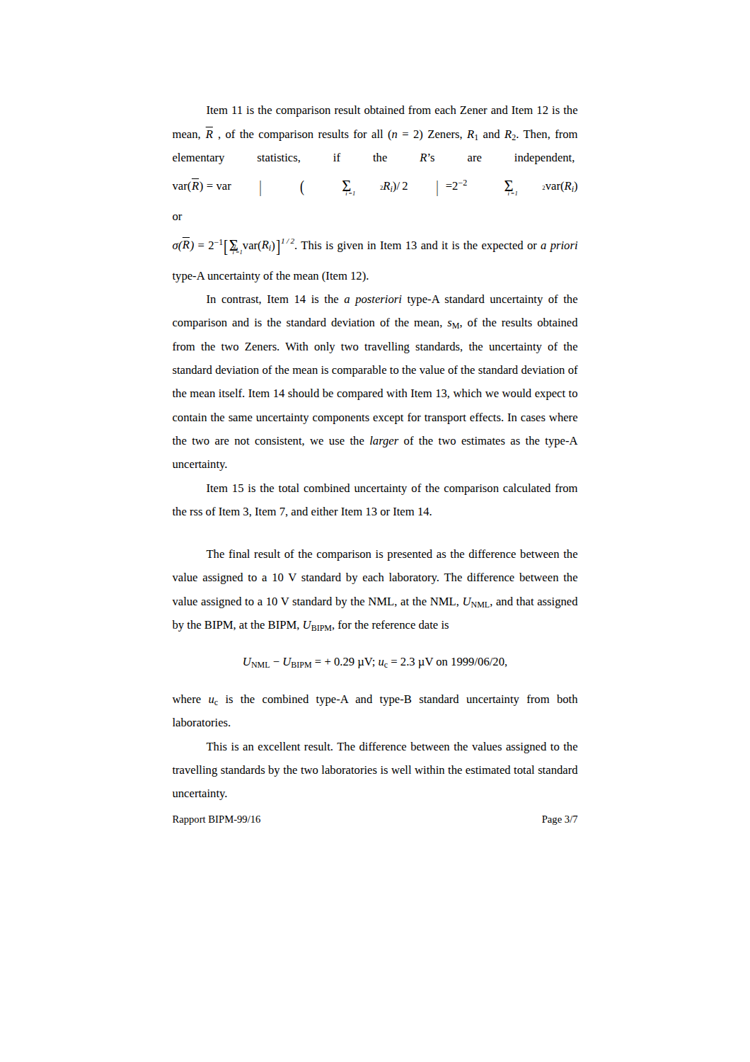Item 11 is the comparison result obtained from each Zener and Item 12 is the mean, R , of the comparison results for all (n = 2) Zeners, R1 and R2. Then, from elementary statistics, if the R’s are independent, var(R) = var|(Σ 2i =1 Ri)/ 2|=2−2 Σ 2i =1 var(Ri) or
σ(R) = 2−1[Σ 2i =1 var(Ri)] 1 / 2. This is given in Item 13 and it is the expected or a priori type-A uncertainty of the mean (Item 12).
In contrast, Item 14 is the a posteriori type-A standard uncertainty of the comparison and is the standard deviation of the mean, sM, of the results obtained from the two Zeners. With only two travelling standards, the uncertainty of the standard deviation of the mean is comparable to the value of the standard deviation of the mean itself. Item 14 should be compared with Item 13, which we would expect to contain the same uncertainty components except for transport effects. In cases where the two are not consistent, we use the larger of the two estimates as the type-A uncertainty.
Item 15 is the total combined uncertainty of the comparison calculated from the rss of Item 3, Item 7, and either Item 13 or Item 14.
The final result of the comparison is presented as the difference between the value assigned to a 10 V standard by each laboratory. The difference between the value assigned to a 10 V standard by the NML, at the NML, UNML, and that assigned by the BIPM, at the BIPM, UBIPM, for the reference date is
UNML − UBIPM = + 0.29 µV; uc = 2.3 µV on 1999/06/20,
where uc is the combined type-A and type-B standard uncertainty from both laboratories.
This is an excellent result. The difference between the values assigned to the travelling standards by the two laboratories is well within the estimated total standard uncertainty.
Rapport BIPM-99/16 Page 3/7